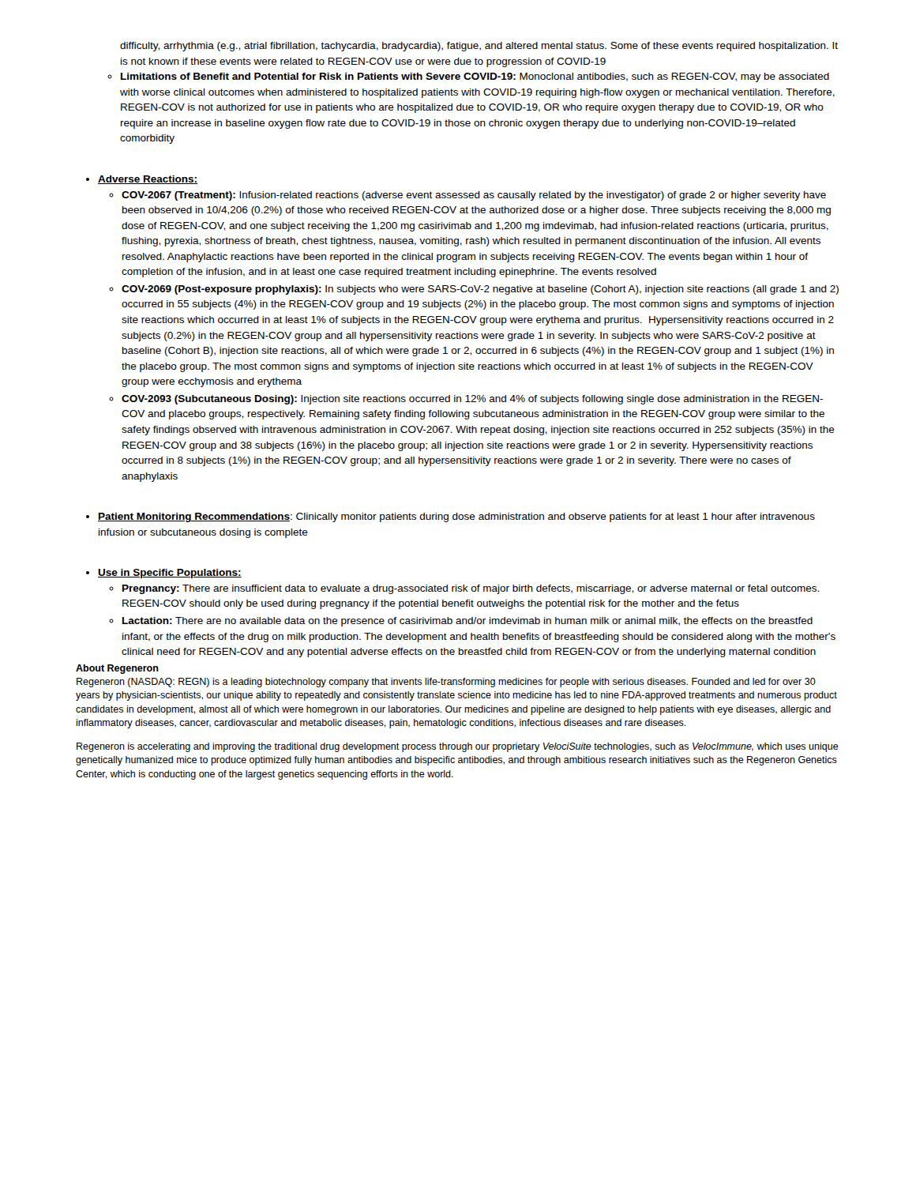difficulty, arrhythmia (e.g., atrial fibrillation, tachycardia, bradycardia), fatigue, and altered mental status. Some of these events required hospitalization. It is not known if these events were related to REGEN-COV use or were due to progression of COVID-19
Limitations of Benefit and Potential for Risk in Patients with Severe COVID-19: Monoclonal antibodies, such as REGEN-COV, may be associated with worse clinical outcomes when administered to hospitalized patients with COVID-19 requiring high-flow oxygen or mechanical ventilation. Therefore, REGEN-COV is not authorized for use in patients who are hospitalized due to COVID-19, OR who require oxygen therapy due to COVID-19, OR who require an increase in baseline oxygen flow rate due to COVID-19 in those on chronic oxygen therapy due to underlying non-COVID-19–related comorbidity
Adverse Reactions:
COV-2067 (Treatment): Infusion-related reactions (adverse event assessed as causally related by the investigator) of grade 2 or higher severity have been observed in 10/4,206 (0.2%) of those who received REGEN-COV at the authorized dose or a higher dose. Three subjects receiving the 8,000 mg dose of REGEN-COV, and one subject receiving the 1,200 mg casirivimab and 1,200 mg imdevimab, had infusion-related reactions (urticaria, pruritus, flushing, pyrexia, shortness of breath, chest tightness, nausea, vomiting, rash) which resulted in permanent discontinuation of the infusion. All events resolved. Anaphylactic reactions have been reported in the clinical program in subjects receiving REGEN-COV. The events began within 1 hour of completion of the infusion, and in at least one case required treatment including epinephrine. The events resolved
COV-2069 (Post-exposure prophylaxis): In subjects who were SARS-CoV-2 negative at baseline (Cohort A), injection site reactions (all grade 1 and 2) occurred in 55 subjects (4%) in the REGEN-COV group and 19 subjects (2%) in the placebo group. The most common signs and symptoms of injection site reactions which occurred in at least 1% of subjects in the REGEN-COV group were erythema and pruritus. Hypersensitivity reactions occurred in 2 subjects (0.2%) in the REGEN-COV group and all hypersensitivity reactions were grade 1 in severity. In subjects who were SARS-CoV-2 positive at baseline (Cohort B), injection site reactions, all of which were grade 1 or 2, occurred in 6 subjects (4%) in the REGEN-COV group and 1 subject (1%) in the placebo group. The most common signs and symptoms of injection site reactions which occurred in at least 1% of subjects in the REGEN-COV group were ecchymosis and erythema
COV-2093 (Subcutaneous Dosing): Injection site reactions occurred in 12% and 4% of subjects following single dose administration in the REGEN-COV and placebo groups, respectively. Remaining safety finding following subcutaneous administration in the REGEN-COV group were similar to the safety findings observed with intravenous administration in COV-2067. With repeat dosing, injection site reactions occurred in 252 subjects (35%) in the REGEN-COV group and 38 subjects (16%) in the placebo group; all injection site reactions were grade 1 or 2 in severity. Hypersensitivity reactions occurred in 8 subjects (1%) in the REGEN-COV group; and all hypersensitivity reactions were grade 1 or 2 in severity. There were no cases of anaphylaxis
Patient Monitoring Recommendations: Clinically monitor patients during dose administration and observe patients for at least 1 hour after intravenous infusion or subcutaneous dosing is complete
Use in Specific Populations:
Pregnancy: There are insufficient data to evaluate a drug-associated risk of major birth defects, miscarriage, or adverse maternal or fetal outcomes. REGEN-COV should only be used during pregnancy if the potential benefit outweighs the potential risk for the mother and the fetus
Lactation: There are no available data on the presence of casirivimab and/or imdevimab in human milk or animal milk, the effects on the breastfed infant, or the effects of the drug on milk production. The development and health benefits of breastfeeding should be considered along with the mother's clinical need for REGEN-COV and any potential adverse effects on the breastfed child from REGEN-COV or from the underlying maternal condition
About Regeneron
Regeneron (NASDAQ: REGN) is a leading biotechnology company that invents life-transforming medicines for people with serious diseases. Founded and led for over 30 years by physician-scientists, our unique ability to repeatedly and consistently translate science into medicine has led to nine FDA-approved treatments and numerous product candidates in development, almost all of which were homegrown in our laboratories. Our medicines and pipeline are designed to help patients with eye diseases, allergic and inflammatory diseases, cancer, cardiovascular and metabolic diseases, pain, hematologic conditions, infectious diseases and rare diseases.
Regeneron is accelerating and improving the traditional drug development process through our proprietary VelociSuite technologies, such as VelocImmune, which uses unique genetically humanized mice to produce optimized fully human antibodies and bispecific antibodies, and through ambitious research initiatives such as the Regeneron Genetics Center, which is conducting one of the largest genetics sequencing efforts in the world.